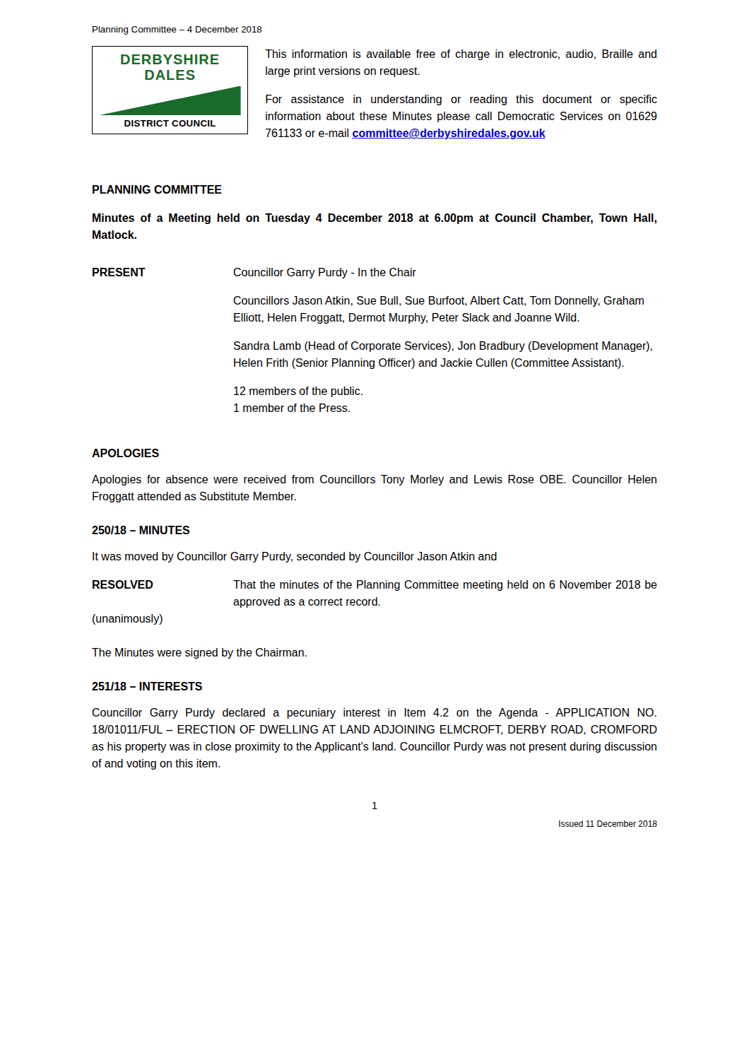Planning Committee – 4 December 2018
DERBYSHIRE
DALES
DISTRICT COUNCIL
This information is available free of charge in electronic, audio, Braille and large print versions on request.
For assistance in understanding or reading this document or specific information about these Minutes please call Democratic Services on 01629 761133 or e-mail committee@derbyshiredales.gov.uk
PLANNING COMMITTEE
Minutes of a Meeting held on Tuesday 4 December 2018 at 6.00pm at Council Chamber, Town Hall, Matlock.
| PRESENT | Councillor Garry Purdy - In the Chair |
| | Councillors Jason Atkin, Sue Bull, Sue Burfoot, Albert Catt, Tom Donnelly, Graham Elliott, Helen Froggatt, Dermot Murphy, Peter Slack and Joanne Wild. |
| | Sandra Lamb (Head of Corporate Services), Jon Bradbury (Development Manager), Helen Frith (Senior Planning Officer) and Jackie Cullen (Committee Assistant). |
| | 12 members of the public. 1 member of the Press. |
APOLOGIES
Apologies for absence were received from Councillors Tony Morley and Lewis Rose OBE. Councillor Helen Froggatt attended as Substitute Member.
250/18 – MINUTES
It was moved by Councillor Garry Purdy, seconded by Councillor Jason Atkin and
| RESOLVED (unanimously) | That the minutes of the Planning Committee meeting held on 6 November 2018 be approved as a correct record. |
The Minutes were signed by the Chairman.
251/18 – INTERESTS
Councillor Garry Purdy declared a pecuniary interest in Item 4.2 on the Agenda - APPLICATION NO. 18/01011/FUL – ERECTION OF DWELLING AT LAND ADJOINING ELMCROFT, DERBY ROAD, CROMFORD as his property was in close proximity to the Applicant's land. Councillor Purdy was not present during discussion of and voting on this item.
1
Issued 11 December 2018